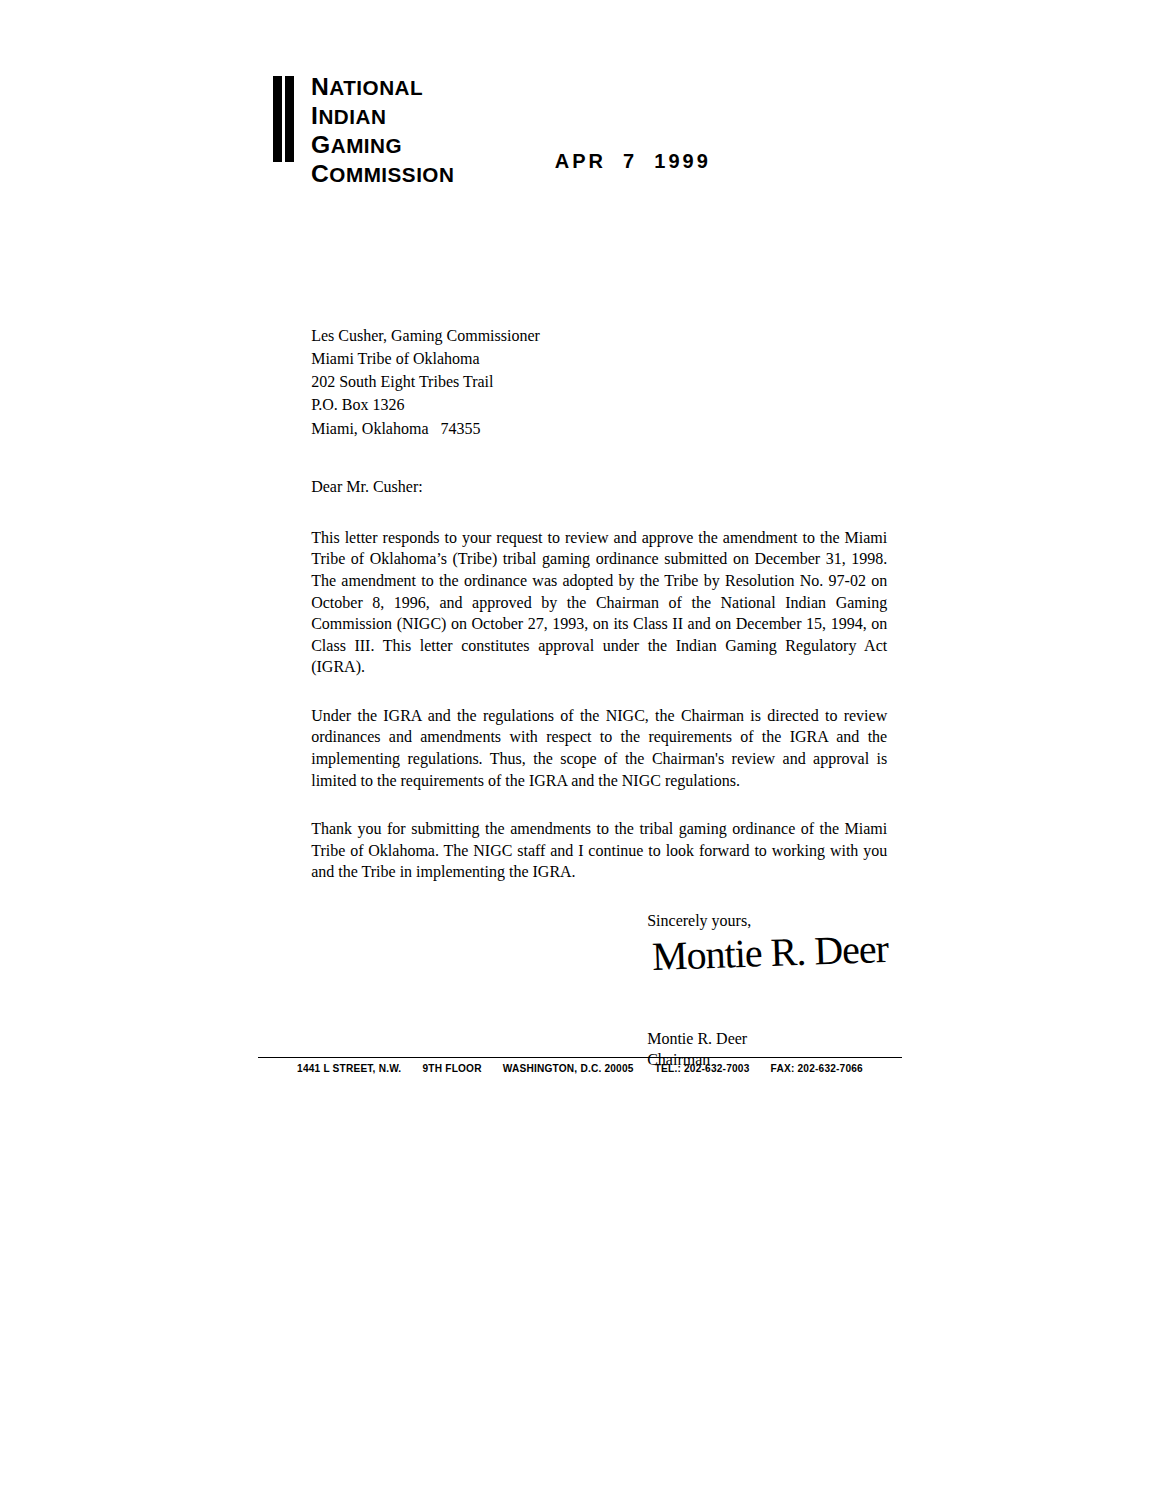National
Indian
Gaming
Commission
APR 7 1999
Les Cusher, Gaming Commissioner
Miami Tribe of Oklahoma
202 South Eight Tribes Trail
P.O. Box 1326
Miami, Oklahoma 74355
Dear Mr. Cusher:
This letter responds to your request to review and approve the amendment to the Miami Tribe of Oklahoma’s (Tribe) tribal gaming ordinance submitted on December 31, 1998. The amendment to the ordinance was adopted by the Tribe by Resolution No. 97-02 on October 8, 1996, and approved by the Chairman of the National Indian Gaming Commission (NIGC) on October 27, 1993, on its Class II and on December 15, 1994, on Class III. This letter constitutes approval under the Indian Gaming Regulatory Act (IGRA).
Under the IGRA and the regulations of the NIGC, the Chairman is directed to review ordinances and amendments with respect to the requirements of the IGRA and the implementing regulations. Thus, the scope of the Chairman's review and approval is limited to the requirements of the IGRA and the NIGC regulations.
Thank you for submitting the amendments to the tribal gaming ordinance of the Miami Tribe of Oklahoma. The NIGC staff and I continue to look forward to working with you and the Tribe in implementing the IGRA.
Sincerely yours,
Montie R. Deer
Montie R. Deer
Chairman
1441 L STREET, N.W. 9TH FLOOR WASHINGTON, D.C. 20005 TEL.: 202-632-7003 FAX: 202-632-7066